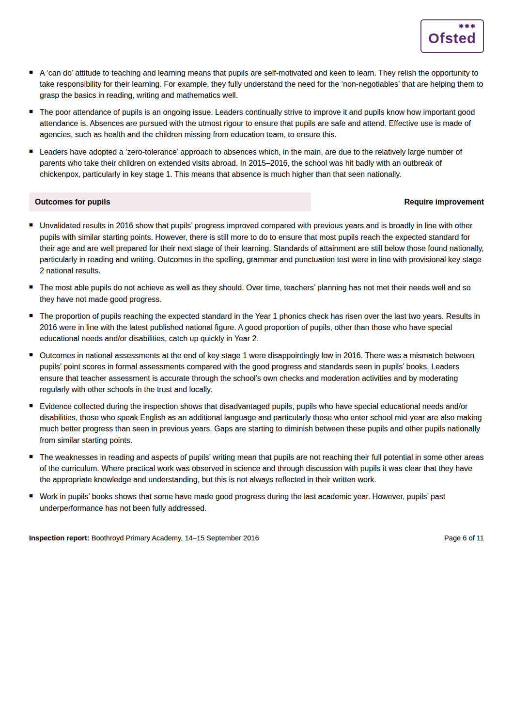✱✱✱ Ofsted
A ‘can do’ attitude to teaching and learning means that pupils are self-motivated and keen to learn. They relish the opportunity to take responsibility for their learning. For example, they fully understand the need for the ‘non-negotiables’ that are helping them to grasp the basics in reading, writing and mathematics well.
The poor attendance of pupils is an ongoing issue. Leaders continually strive to improve it and pupils know how important good attendance is. Absences are pursued with the utmost rigour to ensure that pupils are safe and attend. Effective use is made of agencies, such as health and the children missing from education team, to ensure this.
Leaders have adopted a ‘zero-tolerance’ approach to absences which, in the main, are due to the relatively large number of parents who take their children on extended visits abroad. In 2015–2016, the school was hit badly with an outbreak of chickenpox, particularly in key stage 1. This means that absence is much higher than that seen nationally.
Outcomes for pupils
Require improvement
Unvalidated results in 2016 show that pupils’ progress improved compared with previous years and is broadly in line with other pupils with similar starting points. However, there is still more to do to ensure that most pupils reach the expected standard for their age and are well prepared for their next stage of their learning. Standards of attainment are still below those found nationally, particularly in reading and writing. Outcomes in the spelling, grammar and punctuation test were in line with provisional key stage 2 national results.
The most able pupils do not achieve as well as they should. Over time, teachers’ planning has not met their needs well and so they have not made good progress.
The proportion of pupils reaching the expected standard in the Year 1 phonics check has risen over the last two years. Results in 2016 were in line with the latest published national figure. A good proportion of pupils, other than those who have special educational needs and/or disabilities, catch up quickly in Year 2.
Outcomes in national assessments at the end of key stage 1 were disappointingly low in 2016. There was a mismatch between pupils’ point scores in formal assessments compared with the good progress and standards seen in pupils’ books. Leaders ensure that teacher assessment is accurate through the school’s own checks and moderation activities and by moderating regularly with other schools in the trust and locally.
Evidence collected during the inspection shows that disadvantaged pupils, pupils who have special educational needs and/or disabilities, those who speak English as an additional language and particularly those who enter school mid-year are also making much better progress than seen in previous years. Gaps are starting to diminish between these pupils and other pupils nationally from similar starting points.
The weaknesses in reading and aspects of pupils’ writing mean that pupils are not reaching their full potential in some other areas of the curriculum. Where practical work was observed in science and through discussion with pupils it was clear that they have the appropriate knowledge and understanding, but this is not always reflected in their written work.
Work in pupils’ books shows that some have made good progress during the last academic year. However, pupils’ past underperformance has not been fully addressed.
Inspection report: Boothroyd Primary Academy, 14–15 September 2016
Page 6 of 11